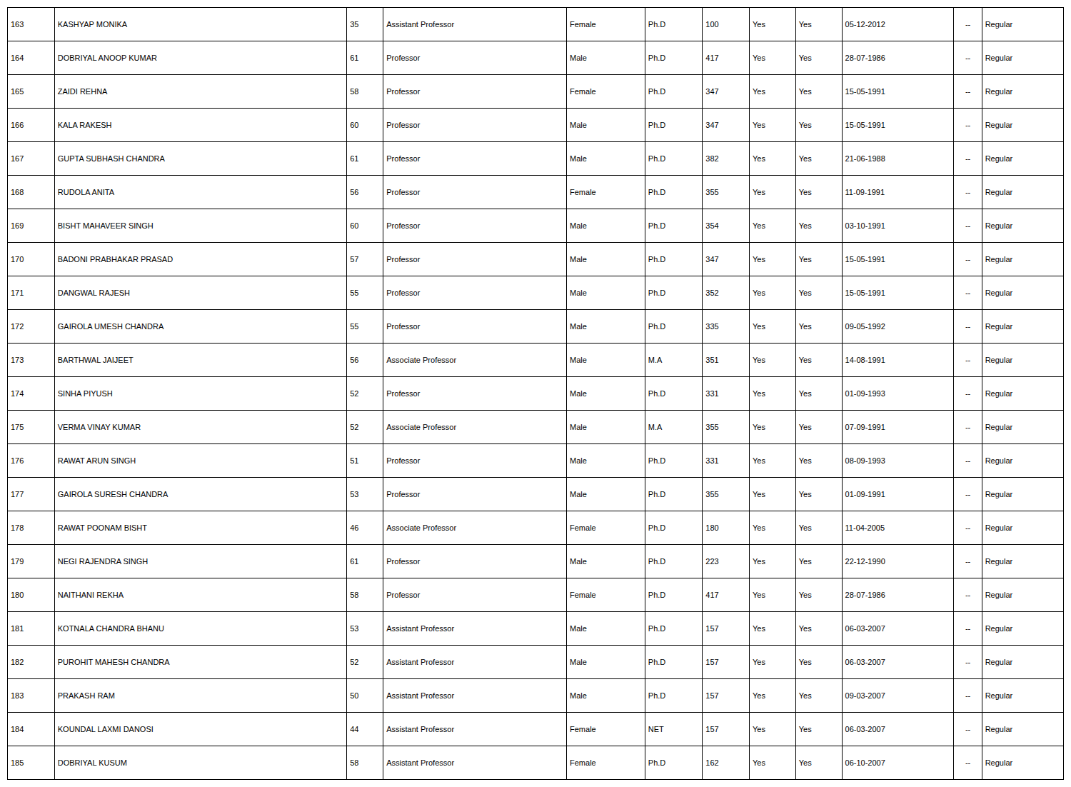| 163 | KASHYAP MONIKA | 35 | Assistant Professor | Female | Ph.D | 100 | Yes | Yes | 05-12-2012 | -- | Regular |
| 164 | DOBRIYAL ANOOP KUMAR | 61 | Professor | Male | Ph.D | 417 | Yes | Yes | 28-07-1986 | -- | Regular |
| 165 | ZAIDI REHNA | 58 | Professor | Female | Ph.D | 347 | Yes | Yes | 15-05-1991 | -- | Regular |
| 166 | KALA RAKESH | 60 | Professor | Male | Ph.D | 347 | Yes | Yes | 15-05-1991 | -- | Regular |
| 167 | GUPTA SUBHASH CHANDRA | 61 | Professor | Male | Ph.D | 382 | Yes | Yes | 21-06-1988 | -- | Regular |
| 168 | RUDOLA ANITA | 56 | Professor | Female | Ph.D | 355 | Yes | Yes | 11-09-1991 | -- | Regular |
| 169 | BISHT MAHAVEER SINGH | 60 | Professor | Male | Ph.D | 354 | Yes | Yes | 03-10-1991 | -- | Regular |
| 170 | BADONI PRABHAKAR PRASAD | 57 | Professor | Male | Ph.D | 347 | Yes | Yes | 15-05-1991 | -- | Regular |
| 171 | DANGWAL RAJESH | 55 | Professor | Male | Ph.D | 352 | Yes | Yes | 15-05-1991 | -- | Regular |
| 172 | GAIROLA UMESH CHANDRA | 55 | Professor | Male | Ph.D | 335 | Yes | Yes | 09-05-1992 | -- | Regular |
| 173 | BARTHWAL JAIJEET | 56 | Associate Professor | Male | M.A | 351 | Yes | Yes | 14-08-1991 | -- | Regular |
| 174 | SINHA PIYUSH | 52 | Professor | Male | Ph.D | 331 | Yes | Yes | 01-09-1993 | -- | Regular |
| 175 | VERMA VINAY KUMAR | 52 | Associate Professor | Male | M.A | 355 | Yes | Yes | 07-09-1991 | -- | Regular |
| 176 | RAWAT ARUN SINGH | 51 | Professor | Male | Ph.D | 331 | Yes | Yes | 08-09-1993 | -- | Regular |
| 177 | GAIROLA SURESH CHANDRA | 53 | Professor | Male | Ph.D | 355 | Yes | Yes | 01-09-1991 | -- | Regular |
| 178 | RAWAT POONAM BISHT | 46 | Associate Professor | Female | Ph.D | 180 | Yes | Yes | 11-04-2005 | -- | Regular |
| 179 | NEGI RAJENDRA SINGH | 61 | Professor | Male | Ph.D | 223 | Yes | Yes | 22-12-1990 | -- | Regular |
| 180 | NAITHANI REKHA | 58 | Professor | Female | Ph.D | 417 | Yes | Yes | 28-07-1986 | -- | Regular |
| 181 | KOTNALA CHANDRA BHANU | 53 | Assistant Professor | Male | Ph.D | 157 | Yes | Yes | 06-03-2007 | -- | Regular |
| 182 | PUROHIT MAHESH CHANDRA | 52 | Assistant Professor | Male | Ph.D | 157 | Yes | Yes | 06-03-2007 | -- | Regular |
| 183 | PRAKASH RAM | 50 | Assistant Professor | Male | Ph.D | 157 | Yes | Yes | 09-03-2007 | -- | Regular |
| 184 | KOUNDAL LAXMI DANOSI | 44 | Assistant Professor | Female | NET | 157 | Yes | Yes | 06-03-2007 | -- | Regular |
| 185 | DOBRIYAL KUSUM | 58 | Assistant Professor | Female | Ph.D | 162 | Yes | Yes | 06-10-2007 | -- | Regular |